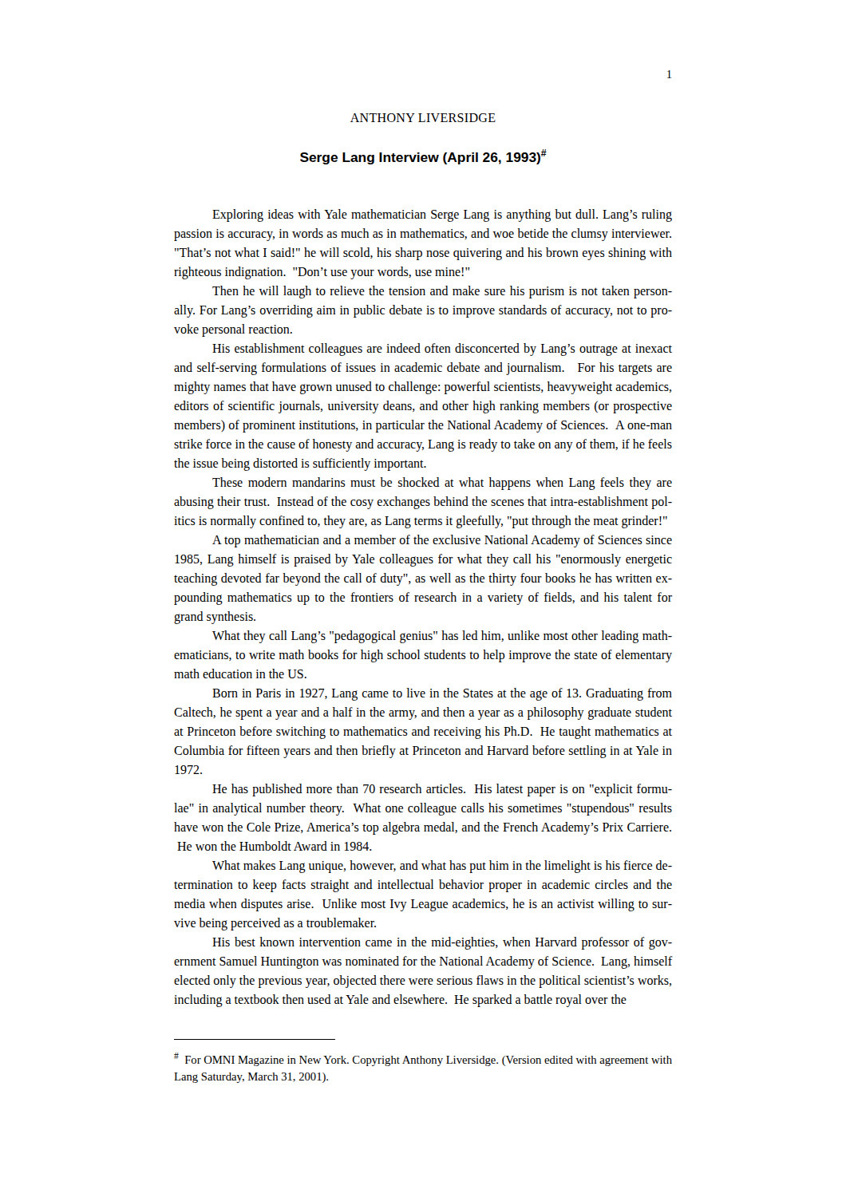1
ANTHONY LIVERSIDGE
Serge Lang Interview (April 26, 1993)#
Exploring ideas with Yale mathematician Serge Lang is anything but dull. Lang’s ruling passion is accuracy, in words as much as in mathematics, and woe betide the clumsy interviewer. "That’s not what I said!" he will scold, his sharp nose quivering and his brown eyes shining with righteous indignation. "Don’t use your words, use mine!"
Then he will laugh to relieve the tension and make sure his purism is not taken personally. For Lang’s overriding aim in public debate is to improve standards of accuracy, not to provoke personal reaction.
His establishment colleagues are indeed often disconcerted by Lang’s outrage at inexact and self-serving formulations of issues in academic debate and journalism. For his targets are mighty names that have grown unused to challenge: powerful scientists, heavyweight academics, editors of scientific journals, university deans, and other high ranking members (or prospective members) of prominent institutions, in particular the National Academy of Sciences. A one-man strike force in the cause of honesty and accuracy, Lang is ready to take on any of them, if he feels the issue being distorted is sufficiently important.
These modern mandarins must be shocked at what happens when Lang feels they are abusing their trust. Instead of the cosy exchanges behind the scenes that intra-establishment politics is normally confined to, they are, as Lang terms it gleefully, "put through the meat grinder!"
A top mathematician and a member of the exclusive National Academy of Sciences since 1985, Lang himself is praised by Yale colleagues for what they call his "enormously energetic teaching devoted far beyond the call of duty", as well as the thirty four books he has written expounding mathematics up to the frontiers of research in a variety of fields, and his talent for grand synthesis.
What they call Lang’s "pedagogical genius" has led him, unlike most other leading mathematicians, to write math books for high school students to help improve the state of elementary math education in the US.
Born in Paris in 1927, Lang came to live in the States at the age of 13. Graduating from Caltech, he spent a year and a half in the army, and then a year as a philosophy graduate student at Princeton before switching to mathematics and receiving his Ph.D. He taught mathematics at Columbia for fifteen years and then briefly at Princeton and Harvard before settling in at Yale in 1972.
He has published more than 70 research articles. His latest paper is on "explicit formulae" in analytical number theory. What one colleague calls his sometimes "stupendous" results have won the Cole Prize, America’s top algebra medal, and the French Academy’s Prix Carriere. He won the Humboldt Award in 1984.
What makes Lang unique, however, and what has put him in the limelight is his fierce determination to keep facts straight and intellectual behavior proper in academic circles and the media when disputes arise. Unlike most Ivy League academics, he is an activist willing to survive being perceived as a troublemaker.
His best known intervention came in the mid-eighties, when Harvard professor of government Samuel Huntington was nominated for the National Academy of Science. Lang, himself elected only the previous year, objected there were serious flaws in the political scientist’s works, including a textbook then used at Yale and elsewhere. He sparked a battle royal over the
# For OMNI Magazine in New York. Copyright Anthony Liversidge. (Version edited with agreement with Lang Saturday, March 31, 2001).